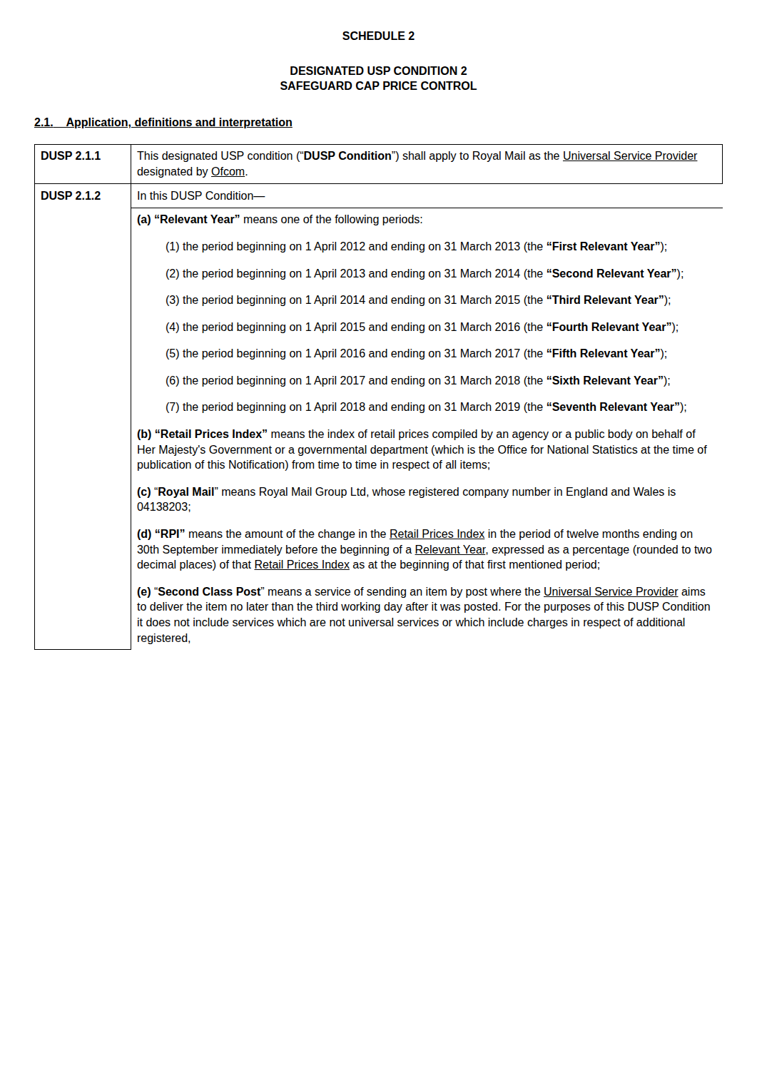SCHEDULE 2
DESIGNATED USP CONDITION 2
SAFEGUARD CAP PRICE CONTROL
2.1. Application, definitions and interpretation
| DUSP 2.1.1 | This designated USP condition (“ DUSP Condition ”) shall apply to Royal Mail as the Universal Service Provider designated by Ofcom . |
| DUSP 2.1.2 | / In this DUSP Condition— / / (a) “Relevant Year” means one of the following periods: (1) the period beginning on 1 April 2012 and ending on 31 March 2013 (the “First Relevant Year” ); (2) the period beginning on 1 April 2013 and ending on 31 March 2014 (the “Second Relevant Year” ); (3) the period beginning on 1 April 2014 and ending on 31 March 2015 (the “Third Relevant Year” ); (4) the period beginning on 1 April 2015 and ending on 31 March 2016 (the “Fourth Relevant Year” ); (5) the period beginning on 1 April 2016 and ending on 31 March 2017 (the “Fifth Relevant Year” ); (6) the period beginning on 1 April 2017 and ending on 31 March 2018 (the “Sixth Relevant Year” ); (7) the period beginning on 1 April 2018 and ending on 31 March 2019 (the “Seventh Relevant Year” ); (b) “Retail Prices Index” means the index of retail prices compiled by an agency or a public body on behalf of Her Majesty's Government or a governmental department (which is the Office for National Statistics at the time of publication of this Notification) from time to time in respect of all items; (c) “ Royal Mail ” means Royal Mail Group Ltd, whose registered company number in England and Wales is 04138203; (d) “RPI” means the amount of the change in the Retail Prices Index in the period of twelve months ending on 30th September immediately before the beginning of a Relevant Year , expressed as a percentage (rounded to two decimal places) of that Retail Prices Index as at the beginning of that first mentioned period; (e) “ Second Class Post ” means a service of sending an item by post where the Universal Service Provider aims to deliver the item no later than the third working day after it was posted. For the purposes of this DUSP Condition it does not include services which are not universal services or which include charges in respect of additional registered, / |